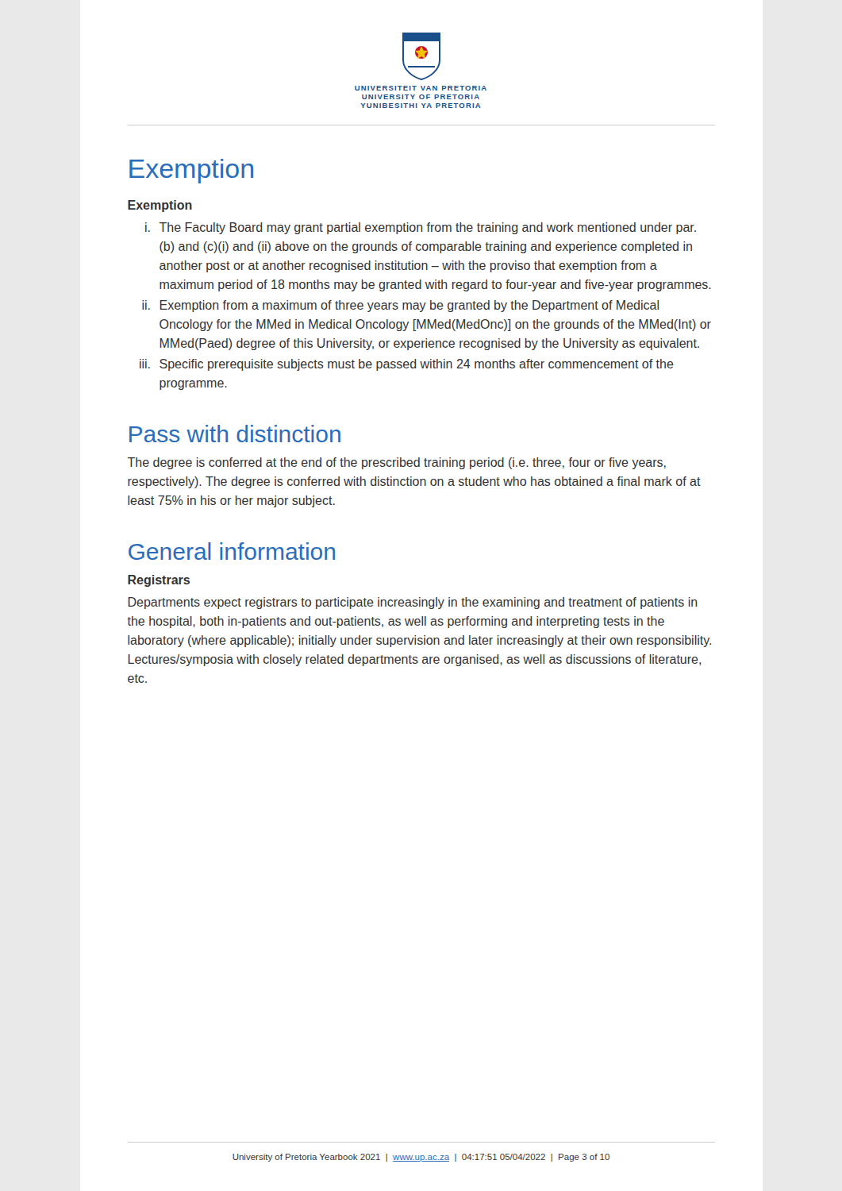Universiteit van Pretoria
University of Pretoria
Yunibesithi ya Pretoria
Exemption
Exemption
The Faculty Board may grant partial exemption from the training and work mentioned under par. (b) and (c)(i) and (ii) above on the grounds of comparable training and experience completed in another post or at another recognised institution – with the proviso that exemption from a maximum period of 18 months may be granted with regard to four-year and five-year programmes.
Exemption from a maximum of three years may be granted by the Department of Medical Oncology for the MMed in Medical Oncology [MMed(MedOnc)] on the grounds of the MMed(Int) or MMed(Paed) degree of this University, or experience recognised by the University as equivalent.
Specific prerequisite subjects must be passed within 24 months after commencement of the programme.
Pass with distinction
The degree is conferred at the end of the prescribed training period (i.e. three, four or five years, respectively). The degree is conferred with distinction on a student who has obtained a final mark of at least 75% in his or her major subject.
General information
Registrars
Departments expect registrars to participate increasingly in the examining and treatment of patients in the hospital, both in-patients and out-patients, as well as performing and interpreting tests in the laboratory (where applicable); initially under supervision and later increasingly at their own responsibility. Lectures/symposia with closely related departments are organised, as well as discussions of literature, etc.
University of Pretoria Yearbook 2021 | www.up.ac.za | 04:17:51 05/04/2022 | Page 3 of 10